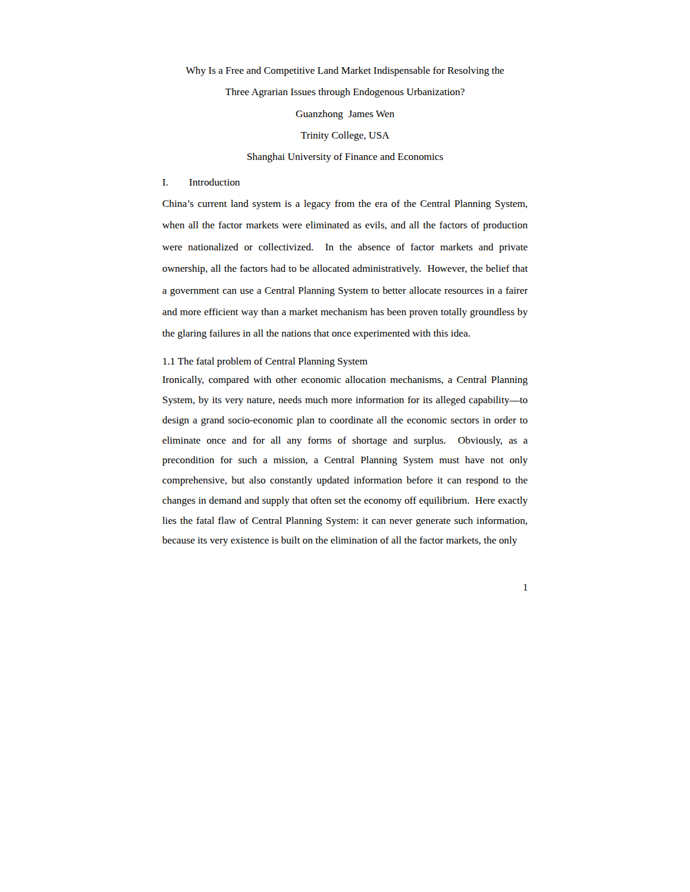Why Is a Free and Competitive Land Market Indispensable for Resolving the Three Agrarian Issues through Endogenous Urbanization?
Guanzhong James Wen
Trinity College, USA
Shanghai University of Finance and Economics
I. Introduction
China’s current land system is a legacy from the era of the Central Planning System, when all the factor markets were eliminated as evils, and all the factors of production were nationalized or collectivized. In the absence of factor markets and private ownership, all the factors had to be allocated administratively. However, the belief that a government can use a Central Planning System to better allocate resources in a fairer and more efficient way than a market mechanism has been proven totally groundless by the glaring failures in all the nations that once experimented with this idea.
1.1 The fatal problem of Central Planning System
Ironically, compared with other economic allocation mechanisms, a Central Planning System, by its very nature, needs much more information for its alleged capability—to design a grand socio-economic plan to coordinate all the economic sectors in order to eliminate once and for all any forms of shortage and surplus. Obviously, as a precondition for such a mission, a Central Planning System must have not only comprehensive, but also constantly updated information before it can respond to the changes in demand and supply that often set the economy off equilibrium. Here exactly lies the fatal flaw of Central Planning System: it can never generate such information, because its very existence is built on the elimination of all the factor markets, the only
1